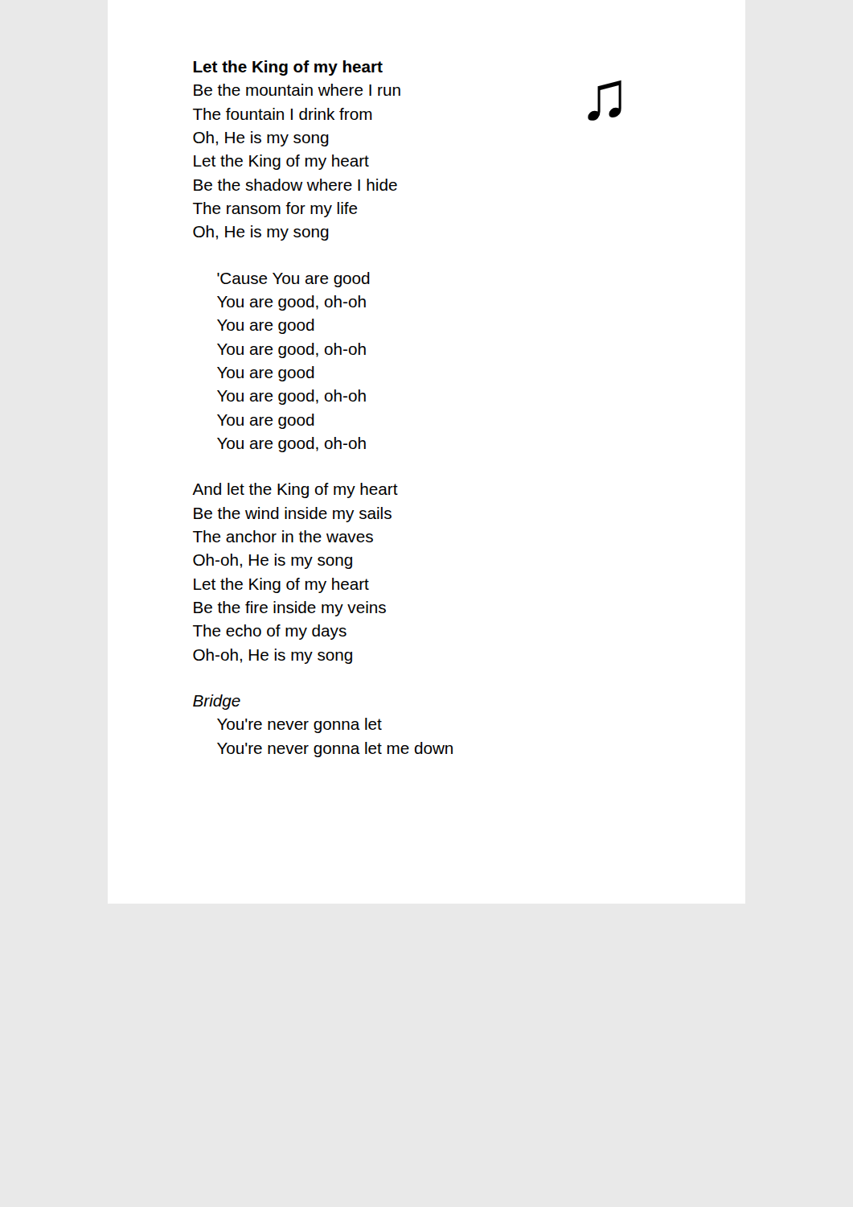♫
Let the King of my heart
Be the mountain where I run
The fountain I drink from
Oh, He is my song
Let the King of my heart
Be the shadow where I hide
The ransom for my life
Oh, He is my song
'Cause You are good
You are good, oh-oh
You are good
You are good, oh-oh
You are good
You are good, oh-oh
You are good
You are good, oh-oh
And let the King of my heart
Be the wind inside my sails
The anchor in the waves
Oh-oh, He is my song
Let the King of my heart
Be the fire inside my veins
The echo of my days
Oh-oh, He is my song
Bridge
You're never gonna let
You're never gonna let me down